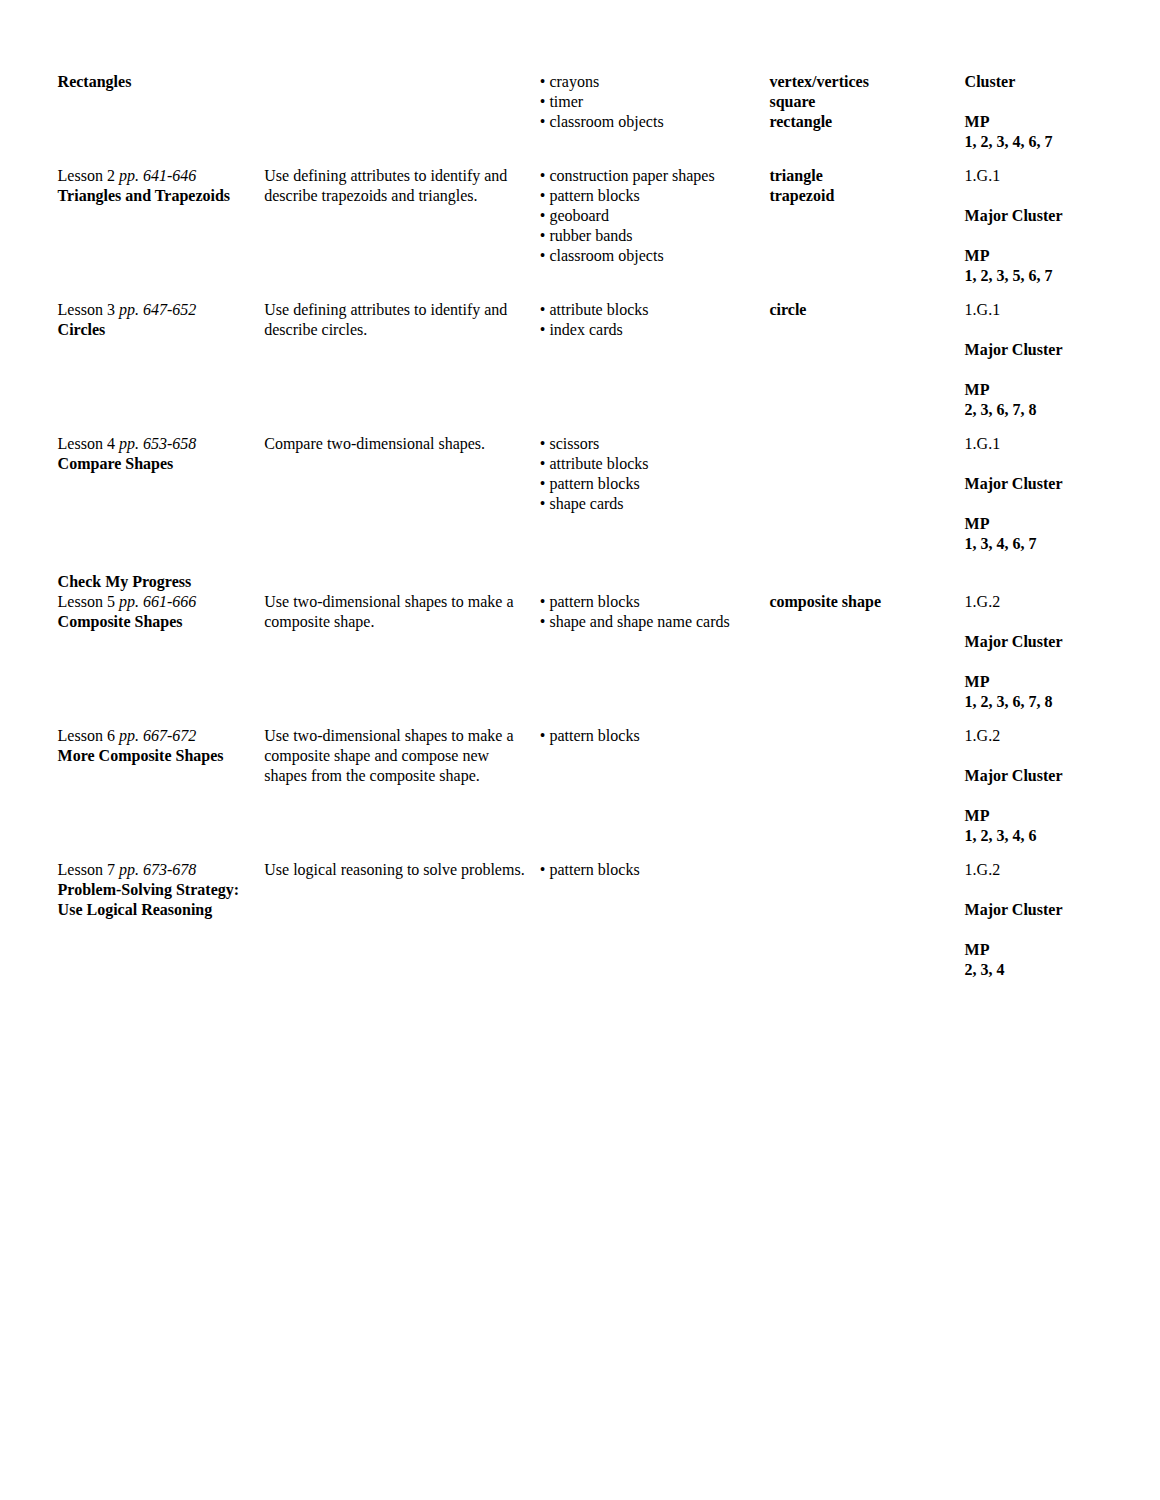| Rectangles | | crayons timer classroom objects | vertex/vertices square rectangle | Cluster MP 1, 2, 3, 4, 6, 7 |
| Lesson 2 pp. 641-646 Triangles and Trapezoids | Use defining attributes to identify and describe trapezoids and triangles. | construction paper shapes pattern blocks geoboard rubber bands classroom objects | triangle trapezoid | 1.G.1 Major Cluster MP 1, 2, 3, 5, 6, 7 |
| Lesson 3 pp. 647-652 Circles | Use defining attributes to identify and describe circles. | attribute blocks index cards | circle | 1.G.1 Major Cluster MP 2, 3, 6, 7, 8 |
| Lesson 4 pp. 653-658 Compare Shapes | Compare two-dimensional shapes. | scissors attribute blocks pattern blocks shape cards | | 1.G.1 Major Cluster MP 1, 3, 4, 6, 7 |
| Check My Progress | | | | |
| Lesson 5 pp. 661-666 Composite Shapes | Use two-dimensional shapes to make a composite shape. | pattern blocks shape and shape name cards | composite shape | 1.G.2 Major Cluster MP 1, 2, 3, 6, 7, 8 |
| Lesson 6 pp. 667-672 More Composite Shapes | Use two-dimensional shapes to make a composite shape and compose new shapes from the composite shape. | pattern blocks | | 1.G.2 Major Cluster MP 1, 2, 3, 4, 6 |
| Lesson 7 pp. 673-678 Problem-Solving Strategy: Use Logical Reasoning | Use logical reasoning to solve problems. | pattern blocks | | 1.G.2 Major Cluster MP 2, 3, 4 |